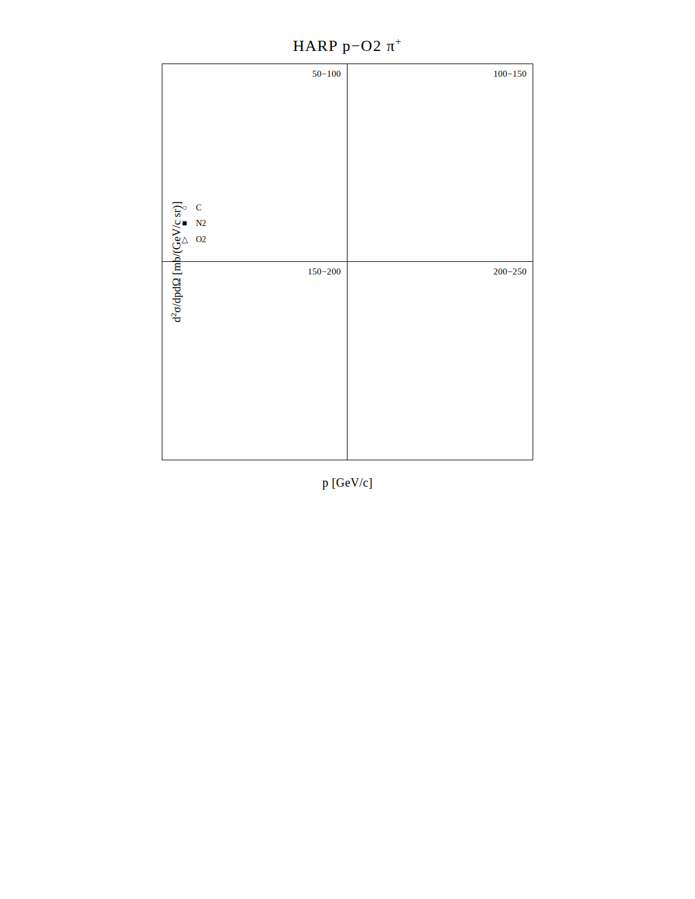HARP p−O2 π+
d2σ/dpdΩ [mb/(GeV/c sr)]
50−100
○C
■N2
△O2
100−150
150−200
200−250
p [GeV/c]